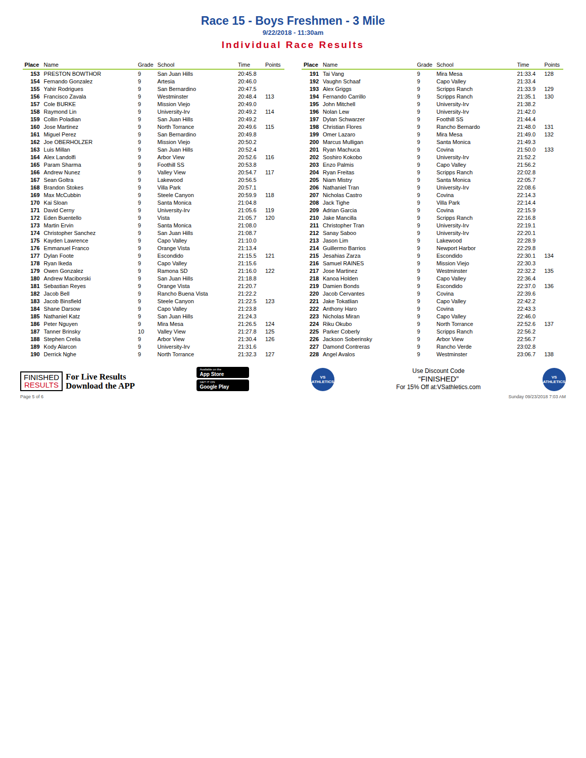Race 15 - Boys Freshmen - 3 Mile
9/22/2018 - 11:30am
Individual Race Results
| Place | Name | Grade | School | Time | Points |
| --- | --- | --- | --- | --- | --- |
| 153 | PRESTON BOWTHOR | 9 | San Juan Hills | 20:45.8 | |
| 154 | Fernando Gonzalez | 9 | Artesia | 20:46.0 | |
| 155 | Yahir Rodrigues | 9 | San Bernardino | 20:47.5 | |
| 156 | Francisco Zavala | 9 | Westminster | 20:48.4 | 113 |
| 157 | Cole BURKE | 9 | Mission Viejo | 20:49.0 | |
| 158 | Raymond Lin | 9 | University-Irv | 20:49.2 | 114 |
| 159 | Collin Poladian | 9 | San Juan Hills | 20:49.2 | |
| 160 | Jose Martinez | 9 | North Torrance | 20:49.6 | 115 |
| 161 | Miguel Perez | 9 | San Bernardino | 20:49.8 | |
| 162 | Joe OBERHOLZER | 9 | Mission Viejo | 20:50.2 | |
| 163 | Luis Millan | 9 | San Juan Hills | 20:52.4 | |
| 164 | Alex Landolfi | 9 | Arbor View | 20:52.6 | 116 |
| 165 | Param Sharma | 9 | Foothill SS | 20:53.8 | |
| 166 | Andrew Nunez | 9 | Valley View | 20:54.7 | 117 |
| 167 | Sean Goltra | 9 | Lakewood | 20:56.5 | |
| 168 | Brandon Stokes | 9 | Villa Park | 20:57.1 | |
| 169 | Max McCubbin | 9 | Steele Canyon | 20:59.9 | 118 |
| 170 | Kai Sloan | 9 | Santa Monica | 21:04.8 | |
| 171 | David Cerny | 9 | University-Irv | 21:05.6 | 119 |
| 172 | Eden Buentello | 9 | Vista | 21:05.7 | 120 |
| 173 | Martin Ervin | 9 | Santa Monica | 21:08.0 | |
| 174 | Christopher Sanchez | 9 | San Juan Hills | 21:08.7 | |
| 175 | Kayden Lawrence | 9 | Capo Valley | 21:10.0 | |
| 176 | Emmanuel Franco | 9 | Orange Vista | 21:13.4 | |
| 177 | Dylan Foote | 9 | Escondido | 21:15.5 | 121 |
| 178 | Ryan Ikeda | 9 | Capo Valley | 21:15.6 | |
| 179 | Owen Gonzalez | 9 | Ramona SD | 21:16.0 | 122 |
| 180 | Andrew Maciborski | 9 | San Juan Hills | 21:18.8 | |
| 181 | Sebastian Reyes | 9 | Orange Vista | 21:20.7 | |
| 182 | Jacob Bell | 9 | Rancho Buena Vista | 21:22.2 | |
| 183 | Jacob Binsfield | 9 | Steele Canyon | 21:22.5 | 123 |
| 184 | Shane Darsow | 9 | Capo Valley | 21:23.8 | |
| 185 | Nathaniel Katz | 9 | San Juan Hills | 21:24.3 | |
| 186 | Peter Nguyen | 9 | Mira Mesa | 21:26.5 | 124 |
| 187 | Tanner Brinsky | 10 | Valley View | 21:27.8 | 125 |
| 188 | Stephen Crelia | 9 | Arbor View | 21:30.4 | 126 |
| 189 | Kody Alarcon | 9 | University-Irv | 21:31.6 | |
| 190 | Derrick Nghe | 9 | North Torrance | 21:32.3 | 127 |
| Place | Name | Grade | School | Time | Points |
| --- | --- | --- | --- | --- | --- |
| 191 | Tai Vang | 9 | Mira Mesa | 21:33.4 | 128 |
| 192 | Vaughn Schaaf | 9 | Capo Valley | 21:33.4 | |
| 193 | Alex Griggs | 9 | Scripps Ranch | 21:33.9 | 129 |
| 194 | Fernando Carrillo | 9 | Scripps Ranch | 21:35.1 | 130 |
| 195 | John Mitchell | 9 | University-Irv | 21:38.2 | |
| 196 | Nolan Lew | 9 | University-Irv | 21:42.0 | |
| 197 | Dylan Schwarzer | 9 | Foothill SS | 21:44.4 | |
| 198 | Christian Flores | 9 | Rancho Bernardo | 21:48.0 | 131 |
| 199 | Omer Lazaro | 9 | Mira Mesa | 21:49.0 | 132 |
| 200 | Marcus Mulligan | 9 | Santa Monica | 21:49.3 | |
| 201 | Ryan Machuca | 9 | Covina | 21:50.0 | 133 |
| 202 | Soshiro Kokobo | 9 | University-Irv | 21:52.2 | |
| 203 | Enzo Palmis | 9 | Capo Valley | 21:56.2 | |
| 204 | Ryan Freitas | 9 | Scripps Ranch | 22:02.8 | |
| 205 | Niam Mistry | 9 | Santa Monica | 22:05.7 | |
| 206 | Nathaniel Tran | 9 | University-Irv | 22:08.6 | |
| 207 | Nicholas Castro | 9 | Covina | 22:14.3 | |
| 208 | Jack Tighe | 9 | Villa Park | 22:14.4 | |
| 209 | Adrian Garcia | 9 | Covina | 22:15.9 | |
| 210 | Jake Mancilla | 9 | Scripps Ranch | 22:16.8 | |
| 211 | Christopher Tran | 9 | University-Irv | 22:19.1 | |
| 212 | Sanay Saboo | 9 | University-Irv | 22:20.1 | |
| 213 | Jason Lim | 9 | Lakewood | 22:28.9 | |
| 214 | Guillermo Barrios | 9 | Newport Harbor | 22:29.8 | |
| 215 | Jesahias Zarza | 9 | Escondido | 22:30.1 | 134 |
| 216 | Samuel RAINES | 9 | Mission Viejo | 22:30.3 | |
| 217 | Jose Martinez | 9 | Westminster | 22:32.2 | 135 |
| 218 | Kanoa Holden | 9 | Capo Valley | 22:36.4 | |
| 219 | Damien Bonds | 9 | Escondido | 22:37.0 | 136 |
| 220 | Jacob Cervantes | 9 | Covina | 22:39.6 | |
| 221 | Jake Tokatlian | 9 | Capo Valley | 22:42.2 | |
| 222 | Anthony Haro | 9 | Covina | 22:43.3 | |
| 223 | Nicholas Miran | 9 | Capo Valley | 22:46.0 | |
| 224 | Riku Okubo | 9 | North Torrance | 22:52.6 | 137 |
| 225 | Parker Coberly | 9 | Scripps Ranch | 22:56.2 | |
| 226 | Jackson Soberinsky | 9 | Arbor View | 22:56.7 | |
| 227 | Damond Contreras | 9 | Rancho Verde | 23:02.8 | |
| 228 | Angel Avalos | 9 | Westminster | 23:06.7 | 138 |
FINISHED
RESULTS
For Live Results
Download the APP
Available on the App Store
GET IT ON Google Play
VS
ATHLETICS
Use Discount Code
“FINISHED”
For 15% Off at:VSathletics.com
VS
ATHLETICS
Page 5 of 6
Sunday 09/23/2018 7:03 AM